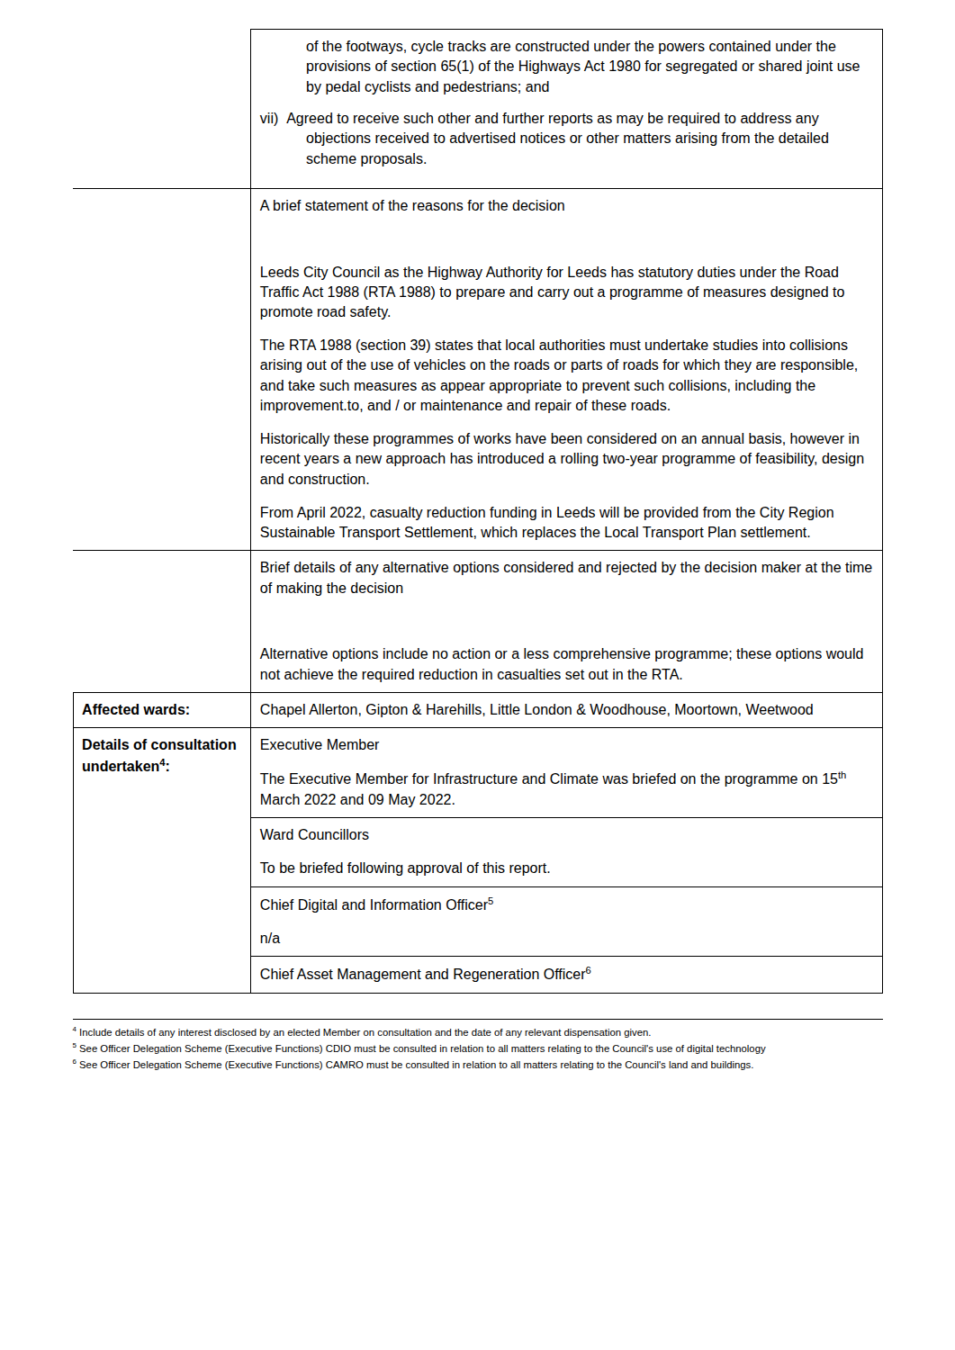| | of the footways, cycle tracks are constructed under the powers contained under the provisions of section 65(1) of the Highways Act 1980 for segregated or shared joint use by pedal cyclists and pedestrians; and vii) Agreed to receive such other and further reports as may be required to address any objections received to advertised notices or other matters arising from the detailed scheme proposals. |
| | A brief statement of the reasons for the decision Leeds City Council as the Highway Authority for Leeds has statutory duties under the Road Traffic Act 1988 (RTA 1988) to prepare and carry out a programme of measures designed to promote road safety. The RTA 1988 (section 39) states that local authorities must undertake studies into collisions arising out of the use of vehicles on the roads or parts of roads for which they are responsible, and take such measures as appear appropriate to prevent such collisions, including the improvement.to, and / or maintenance and repair of these roads. Historically these programmes of works have been considered on an annual basis, however in recent years a new approach has introduced a rolling two-year programme of feasibility, design and construction. From April 2022, casualty reduction funding in Leeds will be provided from the City Region Sustainable Transport Settlement, which replaces the Local Transport Plan settlement. |
| | Brief details of any alternative options considered and rejected by the decision maker at the time of making the decision Alternative options include no action or a less comprehensive programme; these options would not achieve the required reduction in casualties set out in the RTA. |
| Affected wards: | Chapel Allerton, Gipton & Harehills, Little London & Woodhouse, Moortown, Weetwood |
| Details of consultation undertaken 4 : | Executive Member The Executive Member for Infrastructure and Climate was briefed on the programme on 15 th March 2022 and 09 May 2022. |
| Ward Councillors To be briefed following approval of this report. |
| Chief Digital and Information Officer 5 n/a |
| Chief Asset Management and Regeneration Officer 6 |
4 Include details of any interest disclosed by an elected Member on consultation and the date of any relevant dispensation given.
5 See Officer Delegation Scheme (Executive Functions) CDIO must be consulted in relation to all matters relating to the Council's use of digital technology
6 See Officer Delegation Scheme (Executive Functions) CAMRO must be consulted in relation to all matters relating to the Council's land and buildings.